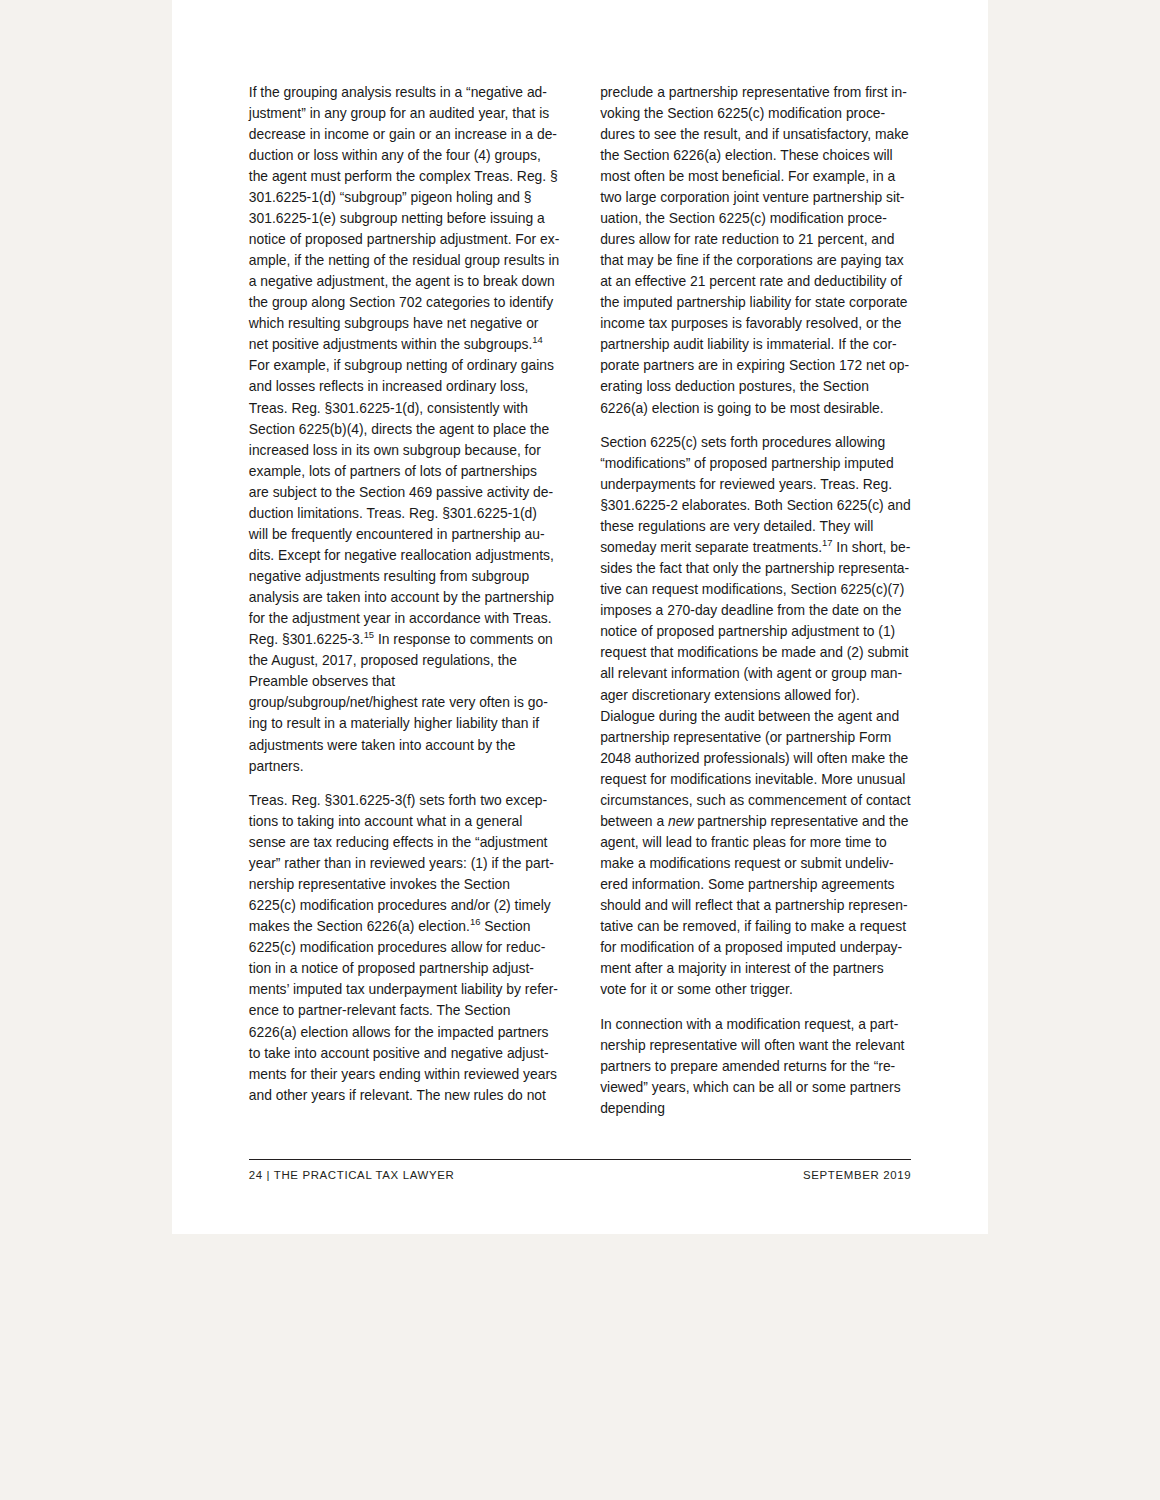If the grouping analysis results in a “negative adjustment” in any group for an audited year, that is decrease in income or gain or an increase in a deduction or loss within any of the four (4) groups, the agent must perform the complex Treas. Reg. § 301.6225-1(d) “subgroup” pigeon holing and § 301.6225-1(e) subgroup netting before issuing a notice of proposed partnership adjustment. For example, if the netting of the residual group results in a negative adjustment, the agent is to break down the group along Section 702 categories to identify which resulting subgroups have net negative or net positive adjustments within the subgroups.14 For example, if subgroup netting of ordinary gains and losses reflects in increased ordinary loss, Treas. Reg. §301.6225-1(d), consistently with Section 6225(b)(4), directs the agent to place the increased loss in its own subgroup because, for example, lots of partners of lots of partnerships are subject to the Section 469 passive activity deduction limitations. Treas. Reg. §301.6225-1(d) will be frequently encountered in partnership audits. Except for negative reallocation adjustments, negative adjustments resulting from subgroup analysis are taken into account by the partnership for the adjustment year in accordance with Treas. Reg. §301.6225-3.15 In response to comments on the August, 2017, proposed regulations, the Preamble observes that group/subgroup/net/highest rate very often is going to result in a materially higher liability than if adjustments were taken into account by the partners.
Treas. Reg. §301.6225-3(f) sets forth two exceptions to taking into account what in a general sense are tax reducing effects in the “adjustment year” rather than in reviewed years: (1) if the partnership representative invokes the Section 6225(c) modification procedures and/or (2) timely makes the Section 6226(a) election.16 Section 6225(c) modification procedures allow for reduction in a notice of proposed partnership adjustments’ imputed tax underpayment liability by reference to partner-relevant facts. The Section 6226(a) election allows for the impacted partners to take into account positive and negative adjustments for their years ending within reviewed years and other years if relevant. The new rules do not preclude a partnership representative from first invoking the Section 6225(c) modification procedures to see the result, and if unsatisfactory, make the Section 6226(a) election. These choices will most often be most beneficial. For example, in a two large corporation joint venture partnership situation, the Section 6225(c) modification procedures allow for rate reduction to 21 percent, and that may be fine if the corporations are paying tax at an effective 21 percent rate and deductibility of the imputed partnership liability for state corporate income tax purposes is favorably resolved, or the partnership audit liability is immaterial. If the corporate partners are in expiring Section 172 net operating loss deduction postures, the Section 6226(a) election is going to be most desirable.
Section 6225(c) sets forth procedures allowing “modifications” of proposed partnership imputed underpayments for reviewed years. Treas. Reg. §301.6225-2 elaborates. Both Section 6225(c) and these regulations are very detailed. They will someday merit separate treatments.17 In short, besides the fact that only the partnership representative can request modifications, Section 6225(c)(7) imposes a 270-day deadline from the date on the notice of proposed partnership adjustment to (1) request that modifications be made and (2) submit all relevant information (with agent or group manager discretionary extensions allowed for). Dialogue during the audit between the agent and partnership representative (or partnership Form 2048 authorized professionals) will often make the request for modifications inevitable. More unusual circumstances, such as commencement of contact between a new partnership representative and the agent, will lead to frantic pleas for more time to make a modifications request or submit undelivered information. Some partnership agreements should and will reflect that a partnership representative can be removed, if failing to make a request for modification of a proposed imputed underpayment after a majority in interest of the partners vote for it or some other trigger.
In connection with a modification request, a partnership representative will often want the relevant partners to prepare amended returns for the “reviewed” years, which can be all or some partners depending
24 | The Practical Tax Lawyer
September 2019